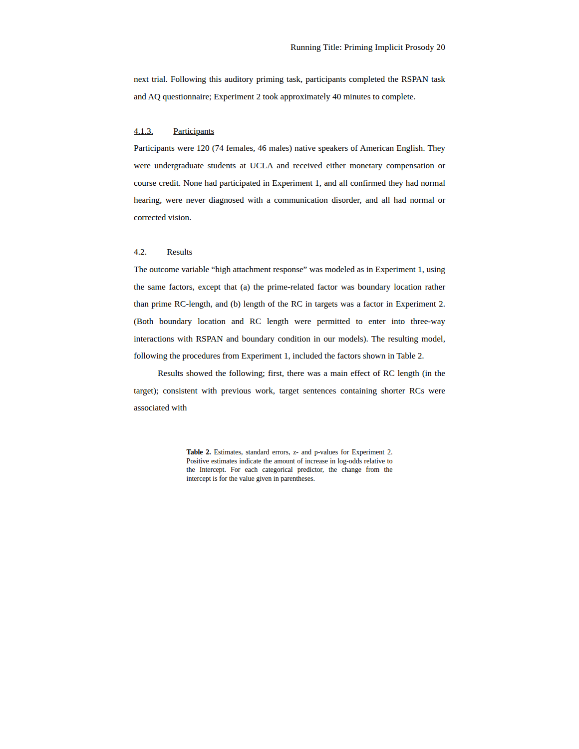Running Title: Priming Implicit Prosody 20
next trial. Following this auditory priming task, participants completed the RSPAN task and AQ questionnaire; Experiment 2 took approximately 40 minutes to complete.
4.1.3. Participants
Participants were 120 (74 females, 46 males) native speakers of American English. They were undergraduate students at UCLA and received either monetary compensation or course credit. None had participated in Experiment 1, and all confirmed they had normal hearing, were never diagnosed with a communication disorder, and all had normal or corrected vision.
4.2. Results
The outcome variable “high attachment response” was modeled as in Experiment 1, using the same factors, except that (a) the prime-related factor was boundary location rather than prime RC-length, and (b) length of the RC in targets was a factor in Experiment 2. (Both boundary location and RC length were permitted to enter into three-way interactions with RSPAN and boundary condition in our models). The resulting model, following the procedures from Experiment 1, included the factors shown in Table 2.
Results showed the following; first, there was a main effect of RC length (in the target); consistent with previous work, target sentences containing shorter RCs were associated with
Table 2. Estimates, standard errors, z- and p-values for Experiment 2. Positive estimates indicate the amount of increase in log-odds relative to the Intercept. For each categorical predictor, the change from the intercept is for the value given in parentheses.